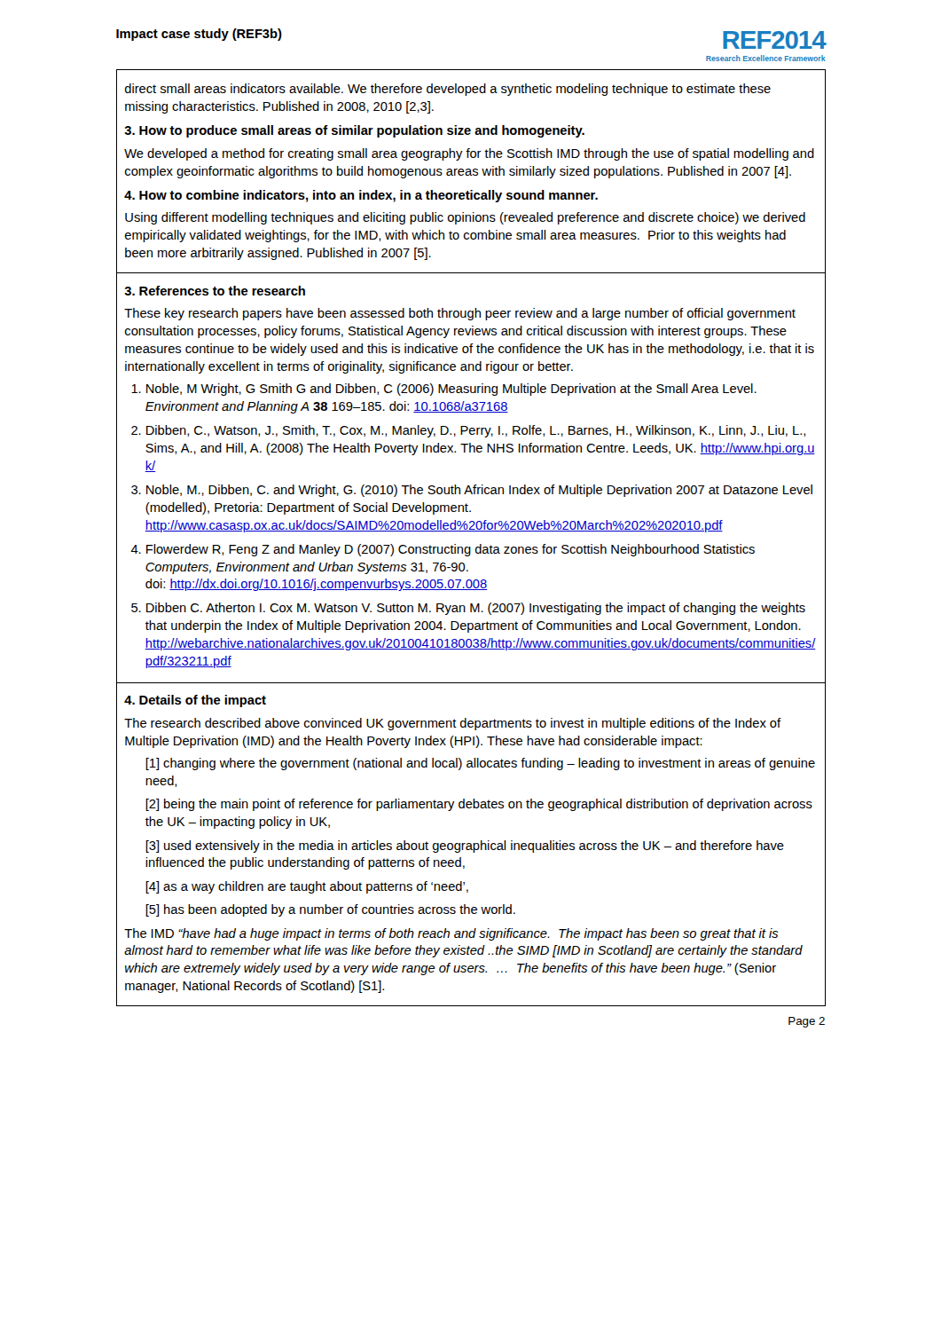Impact case study (REF3b)
REF2014
Research Excellence Framework
direct small areas indicators available. We therefore developed a synthetic modeling technique to estimate these missing characteristics. Published in 2008, 2010 [2,3].
3. How to produce small areas of similar population size and homogeneity.
We developed a method for creating small area geography for the Scottish IMD through the use of spatial modelling and complex geoinformatic algorithms to build homogenous areas with similarly sized populations. Published in 2007 [4].
4. How to combine indicators, into an index, in a theoretically sound manner.
Using different modelling techniques and eliciting public opinions (revealed preference and discrete choice) we derived empirically validated weightings, for the IMD, with which to combine small area measures. Prior to this weights had been more arbitrarily assigned. Published in 2007 [5].
3. References to the research
These key research papers have been assessed both through peer review and a large number of official government consultation processes, policy forums, Statistical Agency reviews and critical discussion with interest groups. These measures continue to be widely used and this is indicative of the confidence the UK has in the methodology, i.e. that it is internationally excellent in terms of originality, significance and rigour or better.
Noble, M Wright, G Smith G and Dibben, C (2006) Measuring Multiple Deprivation at the Small Area Level. Environment and Planning A 38 169–185. doi: 10.1068/a37168
Dibben, C., Watson, J., Smith, T., Cox, M., Manley, D., Perry, I., Rolfe, L., Barnes, H., Wilkinson, K., Linn, J., Liu, L., Sims, A., and Hill, A. (2008) The Health Poverty Index. The NHS Information Centre. Leeds, UK. http://www.hpi.org.uk/
Noble, M., Dibben, C. and Wright, G. (2010) The South African Index of Multiple Deprivation 2007 at Datazone Level (modelled), Pretoria: Department of Social Development.
http://www.casasp.ox.ac.uk/docs/SAIMD%20modelled%20for%20Web%20March%202%202010.pdf
Flowerdew R, Feng Z and Manley D (2007) Constructing data zones for Scottish Neighbourhood Statistics Computers, Environment and Urban Systems 31, 76-90.
doi: http://dx.doi.org/10.1016/j.compenvurbsys.2005.07.008
Dibben C. Atherton I. Cox M. Watson V. Sutton M. Ryan M. (2007) Investigating the impact of changing the weights that underpin the Index of Multiple Deprivation 2004. Department of Communities and Local Government, London.
http://webarchive.nationalarchives.gov.uk/20100410180038/http://www.communities.gov.uk/documents/communities/pdf/323211.pdf
4. Details of the impact
The research described above convinced UK government departments to invest in multiple editions of the Index of Multiple Deprivation (IMD) and the Health Poverty Index (HPI). These have had considerable impact:
[1] changing where the government (national and local) allocates funding – leading to investment in areas of genuine need,
[2] being the main point of reference for parliamentary debates on the geographical distribution of deprivation across the UK – impacting policy in UK,
[3] used extensively in the media in articles about geographical inequalities across the UK – and therefore have influenced the public understanding of patterns of need,
[4] as a way children are taught about patterns of ‘need’,
[5] has been adopted by a number of countries across the world.
The IMD “have had a huge impact in terms of both reach and significance. The impact has been so great that it is almost hard to remember what life was like before they existed ..the SIMD [IMD in Scotland] are certainly the standard which are extremely widely used by a very wide range of users. … The benefits of this have been huge.” (Senior manager, National Records of Scotland) [S1].
Page 2